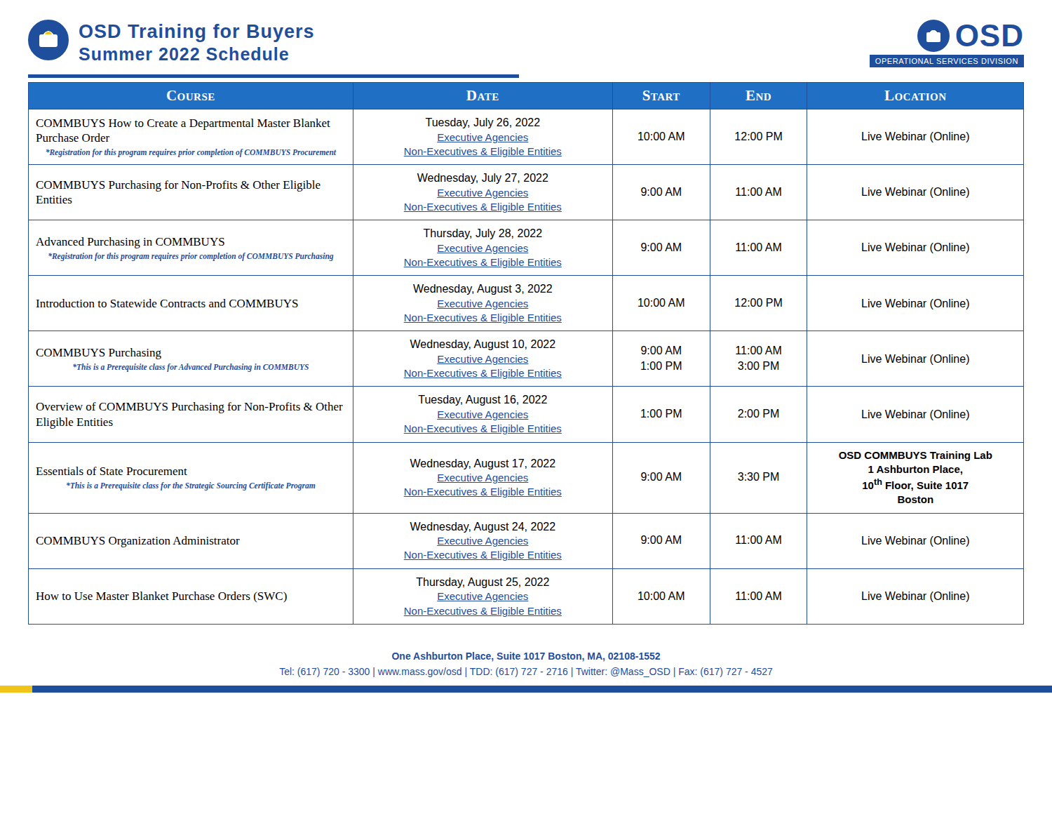OSD Training for Buyers
Summer 2022 Schedule
OSD
OPERATIONAL SERVICES DIVISION
| Course | Date | Start | End | Location |
| --- | --- | --- | --- | --- |
| COMMBUYS How to Create a Departmental Master Blanket Purchase Order *Registration for this program requires prior completion of COMMBUYS Procurement | Tuesday, July 26, 2022 Executive Agencies Non-Executives & Eligible Entities | 10:00 AM | 12:00 PM | Live Webinar (Online) |
| COMMBUYS Purchasing for Non-Profits & Other Eligible Entities | Wednesday, July 27, 2022 Executive Agencies Non-Executives & Eligible Entities | 9:00 AM | 11:00 AM | Live Webinar (Online) |
| Advanced Purchasing in COMMBUYS *Registration for this program requires prior completion of COMMBUYS Purchasing | Thursday, July 28, 2022 Executive Agencies Non-Executives & Eligible Entities | 9:00 AM | 11:00 AM | Live Webinar (Online) |
| Introduction to Statewide Contracts and COMMBUYS | Wednesday, August 3, 2022 Executive Agencies Non-Executives & Eligible Entities | 10:00 AM | 12:00 PM | Live Webinar (Online) |
| COMMBUYS Purchasing *This is a Prerequisite class for Advanced Purchasing in COMMBUYS | Wednesday, August 10, 2022 Executive Agencies Non-Executives & Eligible Entities | 9:00 AM 1:00 PM | 11:00 AM 3:00 PM | Live Webinar (Online) |
| Overview of COMMBUYS Purchasing for Non-Profits & Other Eligible Entities | Tuesday, August 16, 2022 Executive Agencies Non-Executives & Eligible Entities | 1:00 PM | 2:00 PM | Live Webinar (Online) |
| Essentials of State Procurement *This is a Prerequisite class for the Strategic Sourcing Certificate Program | Wednesday, August 17, 2022 Executive Agencies Non-Executives & Eligible Entities | 9:00 AM | 3:30 PM | OSD COMMBUYS Training Lab 1 Ashburton Place, 10 th Floor, Suite 1017 Boston |
| COMMBUYS Organization Administrator | Wednesday, August 24, 2022 Executive Agencies Non-Executives & Eligible Entities | 9:00 AM | 11:00 AM | Live Webinar (Online) |
| How to Use Master Blanket Purchase Orders (SWC) | Thursday, August 25, 2022 Executive Agencies Non-Executives & Eligible Entities | 10:00 AM | 11:00 AM | Live Webinar (Online) |
One Ashburton Place, Suite 1017 Boston, MA, 02108-1552
Tel: (617) 720 - 3300 | www.mass.gov/osd | TDD: (617) 727 - 2716 | Twitter: @Mass_OSD | Fax: (617) 727 - 4527